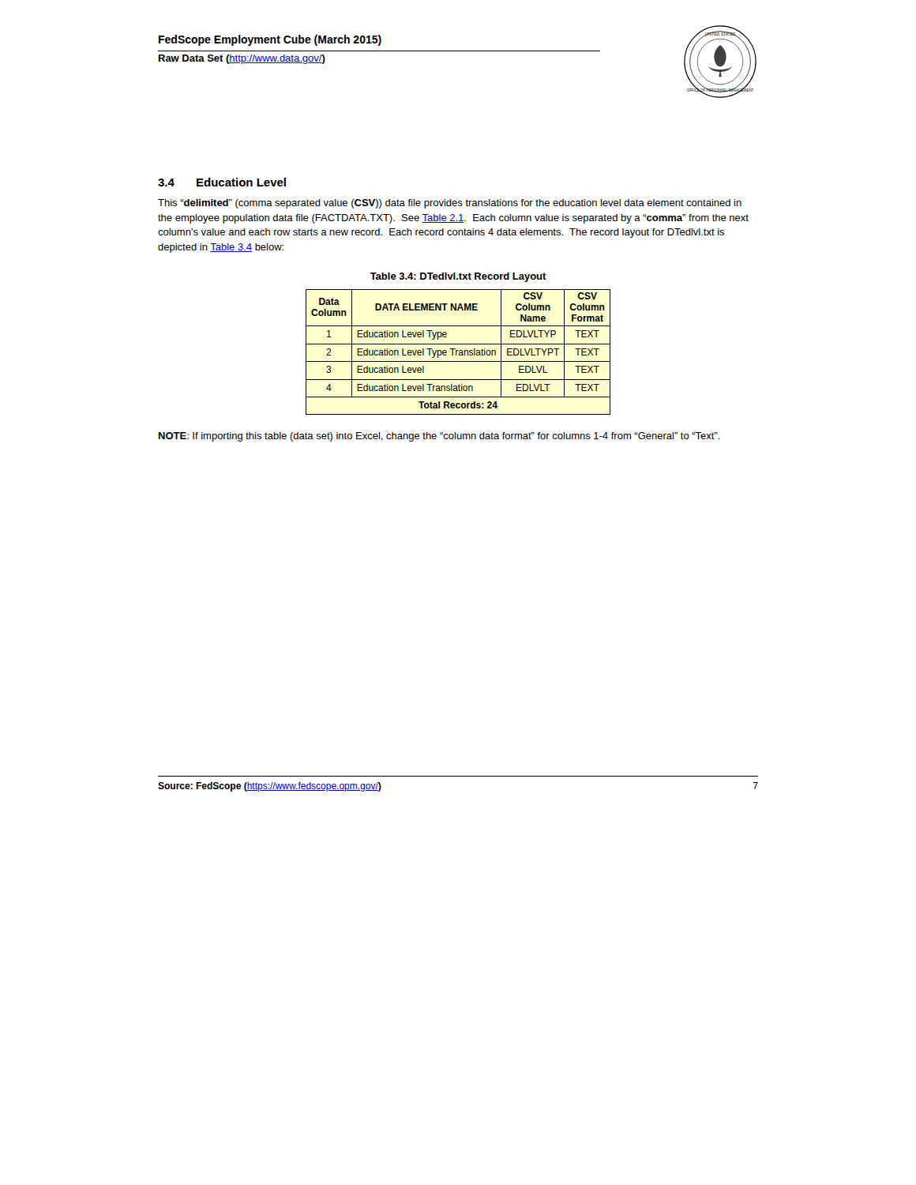FedScope Employment Cube (March 2015)
Raw Data Set (http://www.data.gov/)
UNITED STATES OFFICE OF PERSONNEL MANAGEMENT
3.4 Education Level
This “delimited” (comma separated value (CSV)) data file provides translations for the education level data element contained in the employee population data file (FACTDATA.TXT). See Table 2.1. Each column value is separated by a “comma” from the next column's value and each row starts a new record. Each record contains 4 data elements. The record layout for DTedlvl.txt is depicted in Table 3.4 below:
Table 3.4: DTedlvl.txt Record Layout
| Data Column | DATA ELEMENT NAME | CSV Column Name | CSV Column Format |
| --- | --- | --- | --- |
| 1 | Education Level Type | EDLVLTYP | TEXT |
| 2 | Education Level Type Translation | EDLVLTYPT | TEXT |
| 3 | Education Level | EDLVL | TEXT |
| 4 | Education Level Translation | EDLVLT | TEXT |
| Total Records: 24 |
NOTE: If importing this table (data set) into Excel, change the “column data format” for columns 1-4 from “General” to “Text”.
Source: FedScope (https://www.fedscope.opm.gov/)
7